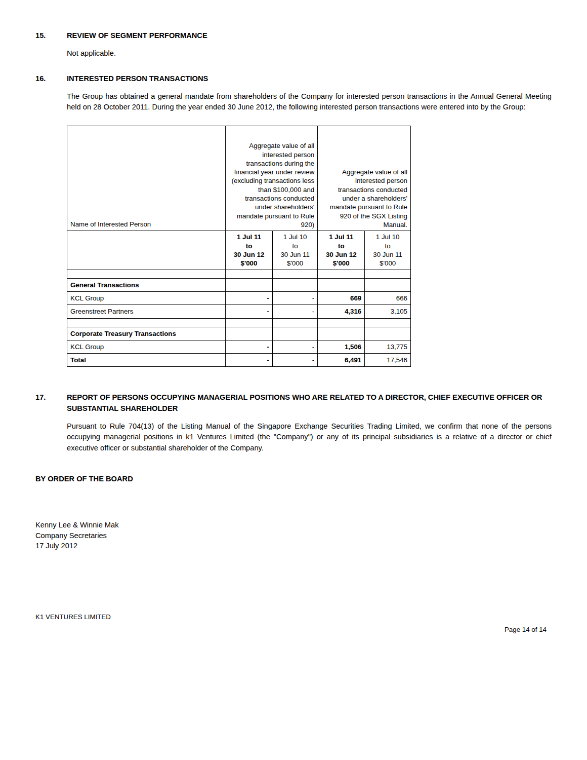15.
REVIEW OF SEGMENT PERFORMANCE
Not applicable.
16.
INTERESTED PERSON TRANSACTIONS
The Group has obtained a general mandate from shareholders of the Company for interested person transactions in the Annual General Meeting held on 28 October 2011. During the year ended 30 June 2012, the following interested person transactions were entered into by the Group:
| Name of Interested Person | Aggregate value of all interested person transactions during the financial year under review (excluding transactions less than $100,000 and transactions conducted under shareholders' mandate pursuant to Rule 920) | Aggregate value of all interested person transactions conducted under a shareholders' mandate pursuant to Rule 920 of the SGX Listing Manual. |
| | 1 Jul 11 to 30 Jun 12 $'000 | 1 Jul 10 to 30 Jun 11 $'000 | 1 Jul 11 to 30 Jun 12 $'000 | 1 Jul 10 to 30 Jun 11 $'000 |
| General Transactions | | | | |
| KCL Group | - | - | 669 | 666 |
| Greenstreet Partners | - | - | 4,316 | 3,105 |
| Corporate Treasury Transactions | | | | |
| KCL Group | - | - | 1,506 | 13,775 |
| Total | - | - | 6,491 | 17,546 |
17.
REPORT OF PERSONS OCCUPYING MANAGERIAL POSITIONS WHO ARE RELATED TO A DIRECTOR, CHIEF EXECUTIVE OFFICER OR SUBSTANTIAL SHAREHOLDER
Pursuant to Rule 704(13) of the Listing Manual of the Singapore Exchange Securities Trading Limited, we confirm that none of the persons occupying managerial positions in k1 Ventures Limited (the "Company") or any of its principal subsidiaries is a relative of a director or chief executive officer or substantial shareholder of the Company.
BY ORDER OF THE BOARD
Kenny Lee & Winnie Mak
Company Secretaries
17 July 2012
K1 VENTURES LIMITED
Page 14 of 14